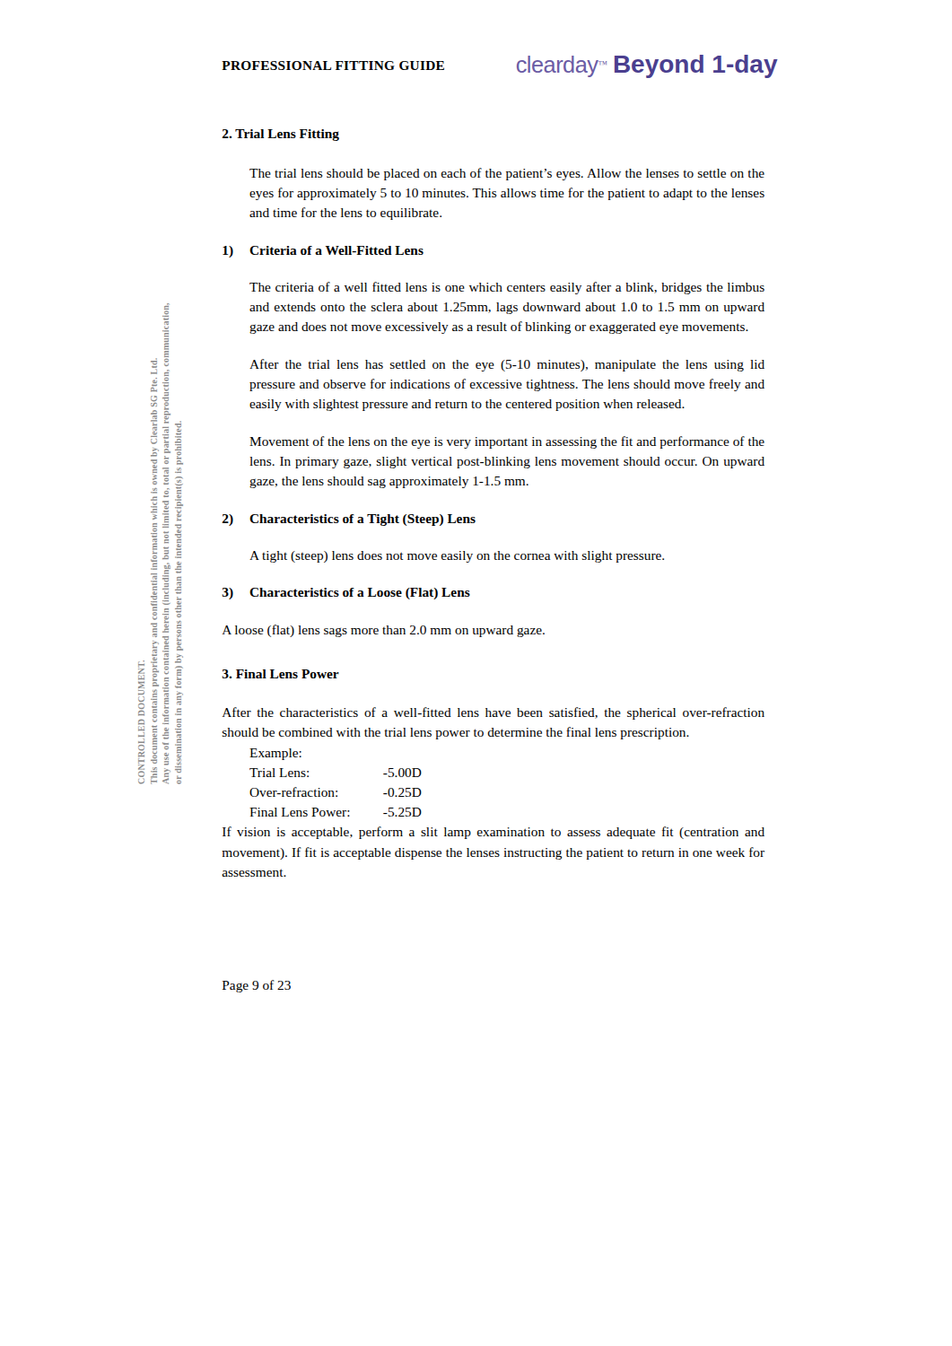CONTROLLED DOCUMENT.
This document contains proprietary and confidential information which is owned by Clearlab SG Pte. Ltd.
Any use of the information contained herein (including, but not limited to, total or partial reproduction, communication,
or dissemination in any form) by persons other than the intended recipient(s) is prohibited.
PROFESSIONAL FITTING GUIDE
clearday™Beyond 1-day
2. Trial Lens Fitting
The trial lens should be placed on each of the patient’s eyes. Allow the lenses to settle on the eyes for approximately 5 to 10 minutes. This allows time for the patient to adapt to the lenses and time for the lens to equilibrate.
1)
Criteria of a Well-Fitted Lens
The criteria of a well fitted lens is one which centers easily after a blink, bridges the limbus and extends onto the sclera about 1.25mm, lags downward about 1.0 to 1.5 mm on upward gaze and does not move excessively as a result of blinking or exaggerated eye movements.
After the trial lens has settled on the eye (5-10 minutes), manipulate the lens using lid pressure and observe for indications of excessive tightness. The lens should move freely and easily with slightest pressure and return to the centered position when released.
Movement of the lens on the eye is very important in assessing the fit and performance of the lens. In primary gaze, slight vertical post-blinking lens movement should occur. On upward gaze, the lens should sag approximately 1-1.5 mm.
2)
Characteristics of a Tight (Steep) Lens
A tight (steep) lens does not move easily on the cornea with slight pressure.
3)
Characteristics of a Loose (Flat) Lens
A loose (flat) lens sags more than 2.0 mm on upward gaze.
3. Final Lens Power
After the characteristics of a well-fitted lens have been satisfied, the spherical over-refraction should be combined with the trial lens power to determine the final lens prescription.
Example:
Trial Lens:-5.00D
Over-refraction:-0.25D
Final Lens Power:-5.25D
If vision is acceptable, perform a slit lamp examination to assess adequate fit (centration and movement). If fit is acceptable dispense the lenses instructing the patient to return in one week for assessment.
Page 9 of 23